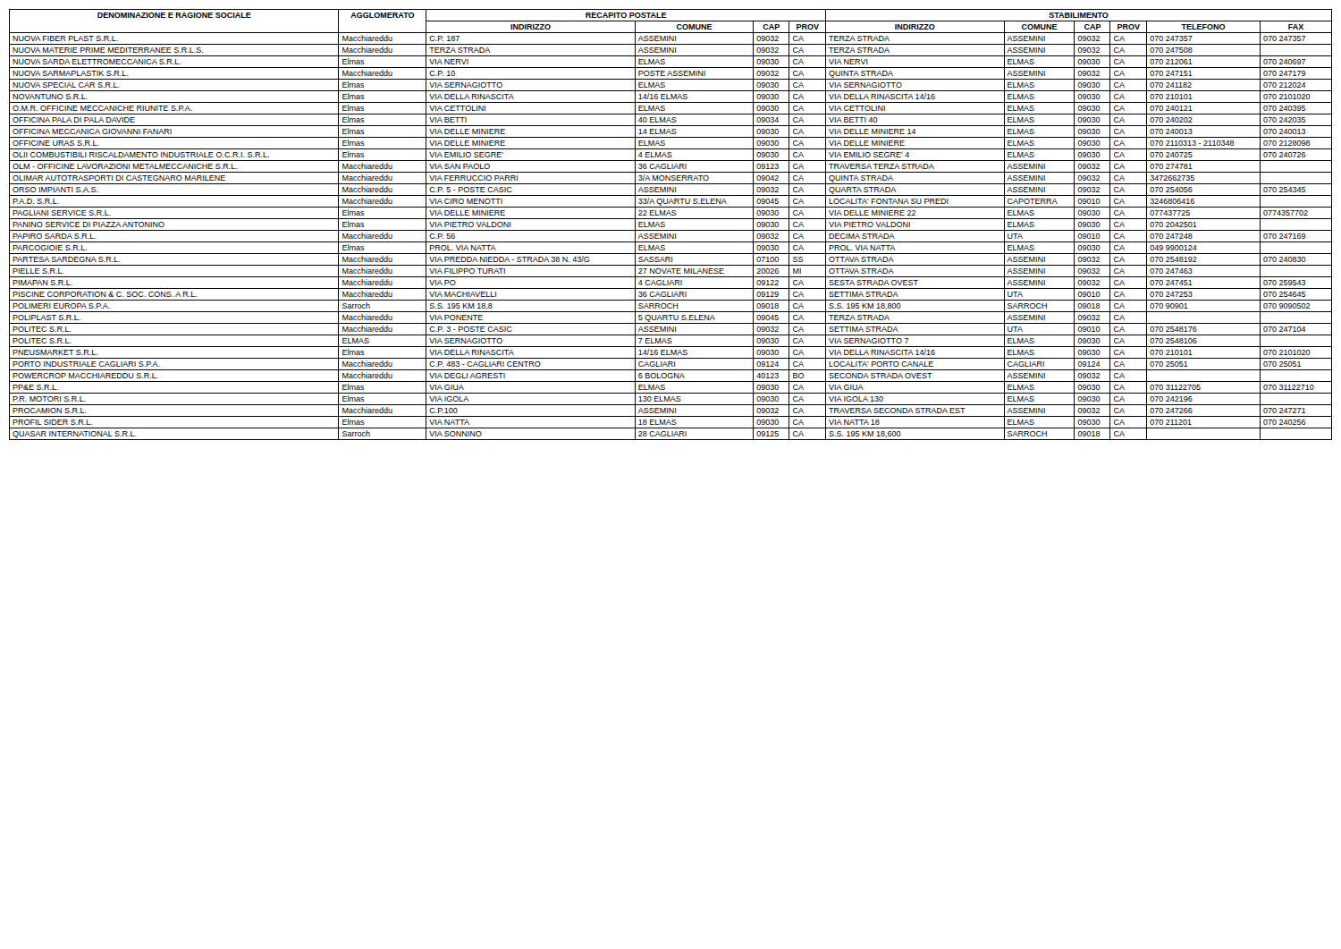| DENOMINAZIONE E RAGIONE SOCIALE | AGGLOMERATO | RECAPITO POSTALE | STABILIMENTO |
| --- | --- | --- | --- |
| INDIRIZZO | COMUNE | CAP | PROV | INDIRIZZO | COMUNE | CAP | PROV | TELEFONO | FAX |
| NUOVA FIBER PLAST S.R.L. | Macchiareddu | C.P. 187 | ASSEMINI | 09032 | CA | TERZA STRADA | ASSEMINI | 09032 | CA | 070 247357 | 070 247357 |
| NUOVA MATERIE PRIME MEDITERRANEE S.R.L.S. | Macchiareddu | TERZA STRADA | ASSEMINI | 09032 | CA | TERZA STRADA | ASSEMINI | 09032 | CA | 070 247508 | |
| NUOVA SARDA ELETTROMECCANICA S.R.L. | Elmas | VIA NERVI | ELMAS | 09030 | CA | VIA NERVI | ELMAS | 09030 | CA | 070 212061 | 070 240697 |
| NUOVA SARMAPLASTIK S.R.L. | Macchiareddu | C.P. 10 | POSTE ASSEMINI | 09032 | CA | QUINTA STRADA | ASSEMINI | 09032 | CA | 070 247151 | 070 247179 |
| NUOVA SPECIAL CAR S.R.L. | Elmas | VIA SERNAGIOTTO | ELMAS | 09030 | CA | VIA SERNAGIOTTO | ELMAS | 09030 | CA | 070 241182 | 070 212024 |
| NOVANTUNO S.R.L. | Elmas | VIA DELLA RINASCITA | 14/16 ELMAS | 09030 | CA | VIA DELLA RINASCITA 14/16 | ELMAS | 09030 | CA | 070 210101 | 070 2101020 |
| O.M.R. OFFICINE MECCANICHE RIUNITE S.P.A. | Elmas | VIA CETTOLINI | ELMAS | 09030 | CA | VIA CETTOLINI | ELMAS | 09030 | CA | 070 240121 | 070 240395 |
| OFFICINA PALA DI PALA DAVIDE | Elmas | VIA BETTI | 40 ELMAS | 09034 | CA | VIA BETTI 40 | ELMAS | 09030 | CA | 070 240202 | 070 242035 |
| OFFICINA MECCANICA GIOVANNI FANARI | Elmas | VIA DELLE MINIERE | 14 ELMAS | 09030 | CA | VIA DELLE MINIERE 14 | ELMAS | 09030 | CA | 070 240013 | 070 240013 |
| OFFICINE URAS S.R.L. | Elmas | VIA DELLE MINIERE | ELMAS | 09030 | CA | VIA DELLE MINIERE | ELMAS | 09030 | CA | 070 2110313 - 2110348 | 070 2128098 |
| OLII COMBUSTIBILI RISCALDAMENTO INDUSTRIALE O.C.R.I. S.R.L. | Elmas | VIA EMILIO SEGRE' | 4 ELMAS | 09030 | CA | VIA EMILIO SEGRE' 4 | ELMAS | 09030 | CA | 070 240725 | 070 240726 |
| OLM - OFFICINE LAVORAZIONI METALMECCANICHE S.R.L. | Macchiareddu | VIA SAN PAOLO | 36 CAGLIARI | 09123 | CA | TRAVERSA TERZA STRADA | ASSEMINI | 09032 | CA | 070 274781 | |
| OLIMAR AUTOTRASPORTI DI CASTEGNARO MARILENE | Macchiareddu | VIA FERRUCCIO PARRI | 3/A MONSERRATO | 09042 | CA | QUINTA STRADA | ASSEMINI | 09032 | CA | 3472662735 | |
| ORSO IMPIANTI S.A.S. | Macchiareddu | C.P. 5 - POSTE CASIC | ASSEMINI | 09032 | CA | QUARTA STRADA | ASSEMINI | 09032 | CA | 070 254056 | 070 254345 |
| P.A.D. S.R.L. | Macchiareddu | VIA CIRO MENOTTI | 33/A QUARTU S.ELENA | 09045 | CA | LOCALITA' FONTANA SU PREDI | CAPOTERRA | 09010 | CA | 3246806416 | |
| PAGLIANI SERVICE S.R.L. | Elmas | VIA DELLE MINIERE | 22 ELMAS | 09030 | CA | VIA DELLE MINIERE 22 | ELMAS | 09030 | CA | 077437725 | 0774357702 |
| PANINO SERVICE DI PIAZZA ANTONINO | Elmas | VIA PIETRO VALDONI | ELMAS | 09030 | CA | VIA PIETRO VALDONI | ELMAS | 09030 | CA | 070 2042501 | |
| PAPIRO SARDA S.R.L. | Macchiareddu | C.P. 56 | ASSEMINI | 09032 | CA | DECIMA STRADA | UTA | 09010 | CA | 070 247248 | 070 247169 |
| PARCOGIOIE S.R.L. | Elmas | PROL. VIA NATTA | ELMAS | 09030 | CA | PROL. VIA NATTA | ELMAS | 09030 | CA | 049 9900124 | |
| PARTESA SARDEGNA S.R.L. | Macchiareddu | VIA PREDDA NIEDDA - STRADA 38 N. 43/G | SASSARI | 07100 | SS | OTTAVA STRADA | ASSEMINI | 09032 | CA | 070 2548192 | 070 240830 |
| PIELLE S.R.L. | Macchiareddu | VIA FILIPPO TURATI | 27 NOVATE MILANESE | 20026 | MI | OTTAVA STRADA | ASSEMINI | 09032 | CA | 070 247463 | |
| PIMAPAN S.R.L. | Macchiareddu | VIA PO | 4 CAGLIARI | 09122 | CA | SESTA STRADA OVEST | ASSEMINI | 09032 | CA | 070 247451 | 070 259543 |
| PISCINE CORPORATION & C. SOC. CONS. A R.L. | Macchiareddu | VIA MACHIAVELLI | 36 CAGLIARI | 09129 | CA | SETTIMA STRADA | UTA | 09010 | CA | 070 247253 | 070 254645 |
| POLIMERI EUROPA S.P.A. | Sarroch | S.S. 195 KM 18,8 | SARROCH | 09018 | CA | S.S. 195 KM 18,800 | SARROCH | 09018 | CA | 070 90901 | 070 9090502 |
| POLIPLAST S.R.L. | Macchiareddu | VIA PONENTE | 5 QUARTU S.ELENA | 09045 | CA | TERZA STRADA | ASSEMINI | 09032 | CA | | |
| POLITEC S.R.L. | Macchiareddu | C.P. 3 - POSTE CASIC | ASSEMINI | 09032 | CA | SETTIMA STRADA | UTA | 09010 | CA | 070 2548176 | 070 247104 |
| POLITEC S.R.L. | ELMAS | VIA SERNAGIOTTO | 7 ELMAS | 09030 | CA | VIA SERNAGIOTTO 7 | ELMAS | 09030 | CA | 070 2548106 | |
| PNEUSMARKET S.R.L. | Elmas | VIA DELLA RINASCITA | 14/16 ELMAS | 09030 | CA | VIA DELLA RINASCITA 14/16 | ELMAS | 09030 | CA | 070 210101 | 070 2101020 |
| PORTO INDUSTRIALE CAGLIARI S.P.A. | Macchiareddu | C.P. 483 - CAGLIARI CENTRO | CAGLIARI | 09124 | CA | LOCALITA' PORTO CANALE | CAGLIARI | 09124 | CA | 070 25051 | 070 25051 |
| POWERCROP MACCHIAREDDU S.R.L. | Macchiareddu | VIA DEGLI AGRESTI | 6 BOLOGNA | 40123 | BO | SECONDA STRADA OVEST | ASSEMINI | 09032 | CA | | |
| PP&E S.R.L. | Elmas | VIA GIUA | ELMAS | 09030 | CA | VIA GIUA | ELMAS | 09030 | CA | 070 31122705 | 070 31122710 |
| P.R. MOTORI S.R.L. | Elmas | VIA IGOLA | 130 ELMAS | 09030 | CA | VIA IGOLA 130 | ELMAS | 09030 | CA | 070 242196 | |
| PROCAMION S.R.L. | Macchiareddu | C.P.100 | ASSEMINI | 09032 | CA | TRAVERSA SECONDA STRADA EST | ASSEMINI | 09032 | CA | 070 247266 | 070 247271 |
| PROFIL SIDER S.R.L. | Elmas | VIA NATTA | 18 ELMAS | 09030 | CA | VIA NATTA 18 | ELMAS | 09030 | CA | 070 211201 | 070 240256 |
| QUASAR INTERNATIONAL S.R.L. | Sarroch | VIA SONNINO | 28 CAGLIARI | 09125 | CA | S.S. 195 KM 18,600 | SARROCH | 09018 | CA | | |